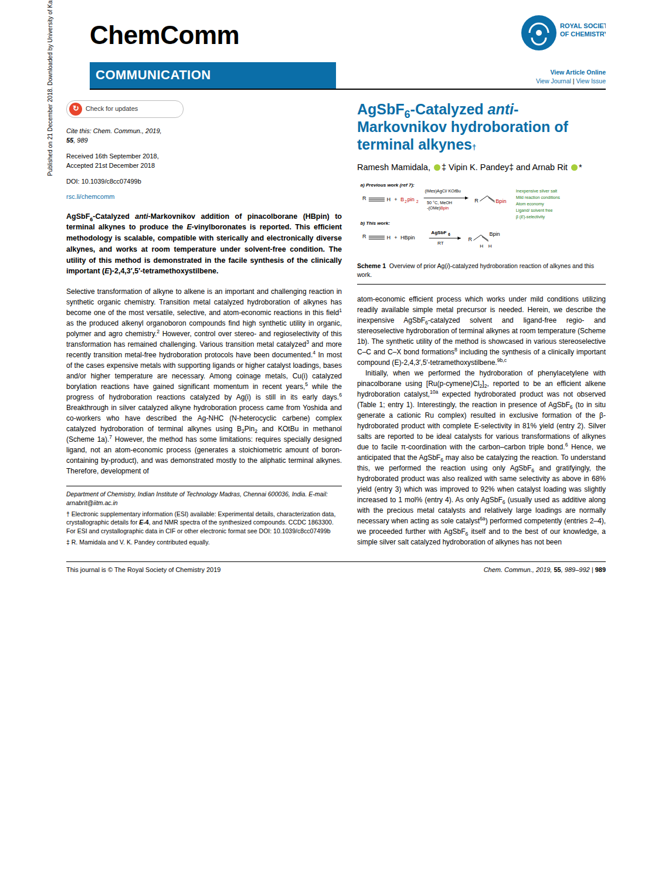Published on 21 December 2018. Downloaded by University of Kansas on 1/21/2019 10:31:06 AM.
ChemComm
ROYAL SOCIETY OF CHEMISTRY
COMMUNICATION
View Article Online
View Journal | View Issue
↻
Check for updates
Cite this: Chem. Commun., 2019,
55, 989
Received 16th September 2018,
Accepted 21st December 2018
DOI: 10.1039/c8cc07499b
rsc.li/chemcomm
AgSbF6-Catalyzed anti-Markovnikov addition of pinacolborane (HBpin) to terminal alkynes to produce the E-vinylboronates is reported. This efficient methodology is scalable, compatible with sterically and electronically diverse alkynes, and works at room temperature under solvent-free condition. The utility of this method is demonstrated in the facile synthesis of the clinically important (E)-2,4,3′,5′-tetramethoxystilbene.
Selective transformation of alkyne to alkene is an important and challenging reaction in synthetic organic chemistry. Transition metal catalyzed hydroboration of alkynes has become one of the most versatile, selective, and atom-economic reactions in this field1 as the produced alkenyl organoboron compounds find high synthetic utility in organic, polymer and agro chemistry.2 However, control over stereo- and regioselectivity of this transformation has remained challenging. Various transition metal catalyzed3 and more recently transition metal-free hydroboration protocols have been documented.4 In most of the cases expensive metals with supporting ligands or higher catalyst loadings, bases and/or higher temperature are necessary. Among coinage metals, Cu(i) catalyzed borylation reactions have gained significant momentum in recent years,5 while the progress of hydroboration reactions catalyzed by Ag(i) is still in its early days.6 Breakthrough in silver catalyzed alkyne hydroboration process came from Yoshida and co-workers who have described the Ag-NHC (N-heterocyclic carbene) complex catalyzed hydroboration of terminal alkynes using B2Pin2 and KOt Bu in methanol (Scheme 1a).7 However, the method has some limitations: requires specially designed ligand, not an atom-economic process (generates a stoichiometric amount of boron-containing by-product), and was demonstrated mostly to the aliphatic terminal alkynes. Therefore, development of
Department of Chemistry, Indian Institute of Technology Madras, Chennai 600036, India. E-mail: arnabrit@iitm.ac.in
† Electronic supplementary information (ESI) available: Experimental details, characterization data, crystallographic details for E-4, and NMR spectra of the synthesized compounds. CCDC 1863300. For ESI and crystallographic data in CIF or other electronic format see DOI: 10.1039/c8cc07499b
‡ R. Mamidala and V. K. Pandey contributed equally.
AgSbF6-Catalyzed anti-Markovnikov hydroboration of terminal alkynes†
Ramesh Mamidala, ‡ Vipin K. Pandey‡ and Arnab Rit *
a) Previous work (ref 7): R H + B 2 pin 2 (IMes)AgCl/ KOtBu 50 °C, MeOH -(OMe)Bpin R Bpin Inexpensive silver salt Mild reaction conditions Atom economy Ligand/ solvent free β (E)-selectivity b) This work: R H + HBpin AgSbF 6 RT R Bpin H H
Scheme 1 Overview of prior Ag(i)-catalyzed hydroboration reaction of alkynes and this work.
atom-economic efficient process which works under mild conditions utilizing readily available simple metal precursor is needed. Herein, we describe the inexpensive AgSbF6-catalyzed solvent and ligand-free regio- and stereoselective hydroboration of terminal alkynes at room temperature (Scheme 1b). The synthetic utility of the method is showcased in various stereoselective C–C and C–X bond formations8 including the synthesis of a clinically important compound (E)-2,4,3′,5′-tetramethoxystilbene.9b,c
Initially, when we performed the hydroboration of phenylacetylene with pinacolborane using [Ru(p-cymene)Cl2]2, reported to be an efficient alkene hydroboration catalyst,10a expected hydroborated product was not observed (Table 1; entry 1). Interestingly, the reaction in presence of AgSbF6 (to in situ generate a cationic Ru complex) resulted in exclusive formation of the β-hydroborated product with complete E-selectivity in 81% yield (entry 2). Silver salts are reported to be ideal catalysts for various transformations of alkynes due to facile π-coordination with the carbon–carbon triple bond.6 Hence, we anticipated that the AgSbF6 may also be catalyzing the reaction. To understand this, we performed the reaction using only AgSbF6 and gratifyingly, the hydroborated product was also realized with same selectivity as above in 68% yield (entry 3) which was improved to 92% when catalyst loading was slightly increased to 1 mol% (entry 4). As only AgSbF6 (usually used as additive along with the precious metal catalysts and relatively large loadings are normally necessary when acting as sole catalyst6a) performed competently (entries 2–4), we proceeded further with AgSbF6 itself and to the best of our knowledge, a simple silver salt catalyzed hydroboration of alkynes has not been
This journal is © The Royal Society of Chemistry 2019
Chem. Commun., 2019, 55, 989–992 | 989